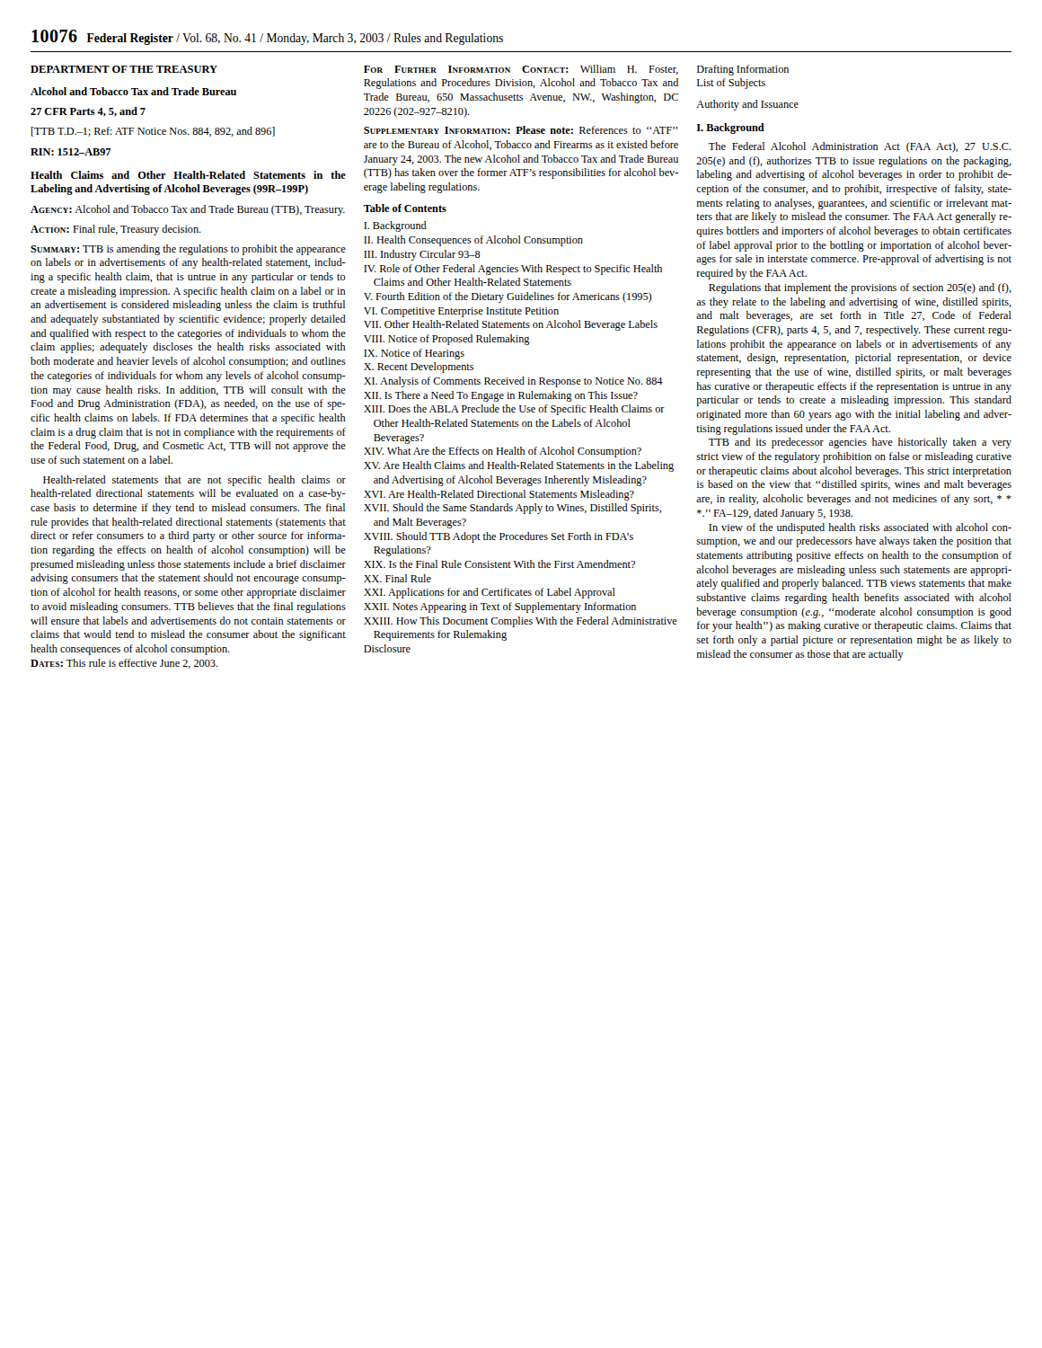10076 Federal Register / Vol. 68, No. 41 / Monday, March 3, 2003 / Rules and Regulations
DEPARTMENT OF THE TREASURY
Alcohol and Tobacco Tax and Trade Bureau
27 CFR Parts 4, 5, and 7
[TTB T.D.–1; Ref: ATF Notice Nos. 884, 892, and 896]
RIN: 1512–AB97
Health Claims and Other Health-Related Statements in the Labeling and Advertising of Alcohol Beverages (99R–199P)
Agency: Alcohol and Tobacco Tax and Trade Bureau (TTB), Treasury.
Action: Final rule, Treasury decision.
Summary: TTB is amending the regulations to prohibit the appearance on labels or in advertisements of any health-related statement, including a specific health claim, that is untrue in any particular or tends to create a misleading impression. A specific health claim on a label or in an advertisement is considered misleading unless the claim is truthful and adequately substantiated by scientific evidence; properly detailed and qualified with respect to the categories of individuals to whom the claim applies; adequately discloses the health risks associated with both moderate and heavier levels of alcohol consumption; and outlines the categories of individuals for whom any levels of alcohol consumption may cause health risks. In addition, TTB will consult with the Food and Drug Administration (FDA), as needed, on the use of specific health claims on labels. If FDA determines that a specific health claim is a drug claim that is not in compliance with the requirements of the Federal Food, Drug, and Cosmetic Act, TTB will not approve the use of such statement on a label.
Health-related statements that are not specific health claims or health-related directional statements will be evaluated on a case-by-case basis to determine if they tend to mislead consumers. The final rule provides that health-related directional statements (statements that direct or refer consumers to a third party or other source for information regarding the effects on health of alcohol consumption) will be presumed misleading unless those statements include a brief disclaimer advising consumers that the statement should not encourage consumption of alcohol for health reasons, or some other appropriate disclaimer to avoid misleading consumers. TTB believes that the final regulations will ensure that labels and advertisements do not contain statements or claims that would tend to mislead the consumer about the significant health consequences of alcohol consumption.
Dates: This rule is effective June 2, 2003.
For Further Information Contact: William H. Foster, Regulations and Procedures Division, Alcohol and Tobacco Tax and Trade Bureau, 650 Massachusetts Avenue, NW., Washington, DC 20226 (202–927–8210).
Supplementary Information: Please note: References to ‘‘ATF’’ are to the Bureau of Alcohol, Tobacco and Firearms as it existed before January 24, 2003. The new Alcohol and Tobacco Tax and Trade Bureau (TTB) has taken over the former ATF’s responsibilities for alcohol beverage labeling regulations.
Table of Contents
I. Background
II. Health Consequences of Alcohol Consumption
III. Industry Circular 93–8
IV. Role of Other Federal Agencies With Respect to Specific Health Claims and Other Health-Related Statements
V. Fourth Edition of the Dietary Guidelines for Americans (1995)
VI. Competitive Enterprise Institute Petition
VII. Other Health-Related Statements on Alcohol Beverage Labels
VIII. Notice of Proposed Rulemaking
IX. Notice of Hearings
X. Recent Developments
XI. Analysis of Comments Received in Response to Notice No. 884
XII. Is There a Need To Engage in Rulemaking on This Issue?
XIII. Does the ABLA Preclude the Use of Specific Health Claims or Other Health-Related Statements on the Labels of Alcohol Beverages?
XIV. What Are the Effects on Health of Alcohol Consumption?
XV. Are Health Claims and Health-Related Statements in the Labeling and Advertising of Alcohol Beverages Inherently Misleading?
XVI. Are Health-Related Directional Statements Misleading?
XVII. Should the Same Standards Apply to Wines, Distilled Spirits, and Malt Beverages?
XVIII. Should TTB Adopt the Procedures Set Forth in FDA’s Regulations?
XIX. Is the Final Rule Consistent With the First Amendment?
XX. Final Rule
XXI. Applications for and Certificates of Label Approval
XXII. Notes Appearing in Text of Supplementary Information
XXIII. How This Document Complies With the Federal Administrative Requirements for Rulemaking
Disclosure
Drafting Information
List of Subjects
Authority and Issuance
I. Background
The Federal Alcohol Administration Act (FAA Act), 27 U.S.C. 205(e) and (f), authorizes TTB to issue regulations on the packaging, labeling and advertising of alcohol beverages in order to prohibit deception of the consumer, and to prohibit, irrespective of falsity, statements relating to analyses, guarantees, and scientific or irrelevant matters that are likely to mislead the consumer. The FAA Act generally requires bottlers and importers of alcohol beverages to obtain certificates of label approval prior to the bottling or importation of alcohol beverages for sale in interstate commerce. Pre-approval of advertising is not required by the FAA Act.
Regulations that implement the provisions of section 205(e) and (f), as they relate to the labeling and advertising of wine, distilled spirits, and malt beverages, are set forth in Title 27, Code of Federal Regulations (CFR), parts 4, 5, and 7, respectively. These current regulations prohibit the appearance on labels or in advertisements of any statement, design, representation, pictorial representation, or device representing that the use of wine, distilled spirits, or malt beverages has curative or therapeutic effects if the representation is untrue in any particular or tends to create a misleading impression. This standard originated more than 60 years ago with the initial labeling and advertising regulations issued under the FAA Act.
TTB and its predecessor agencies have historically taken a very strict view of the regulatory prohibition on false or misleading curative or therapeutic claims about alcohol beverages. This strict interpretation is based on the view that ‘‘distilled spirits, wines and malt beverages are, in reality, alcoholic beverages and not medicines of any sort, * * *.’’ FA–129, dated January 5, 1938.
In view of the undisputed health risks associated with alcohol consumption, we and our predecessors have always taken the position that statements attributing positive effects on health to the consumption of alcohol beverages are misleading unless such statements are appropriately qualified and properly balanced. TTB views statements that make substantive claims regarding health benefits associated with alcohol beverage consumption (e.g., ‘‘moderate alcohol consumption is good for your health’’) as making curative or therapeutic claims. Claims that set forth only a partial picture or representation might be as likely to mislead the consumer as those that are actually